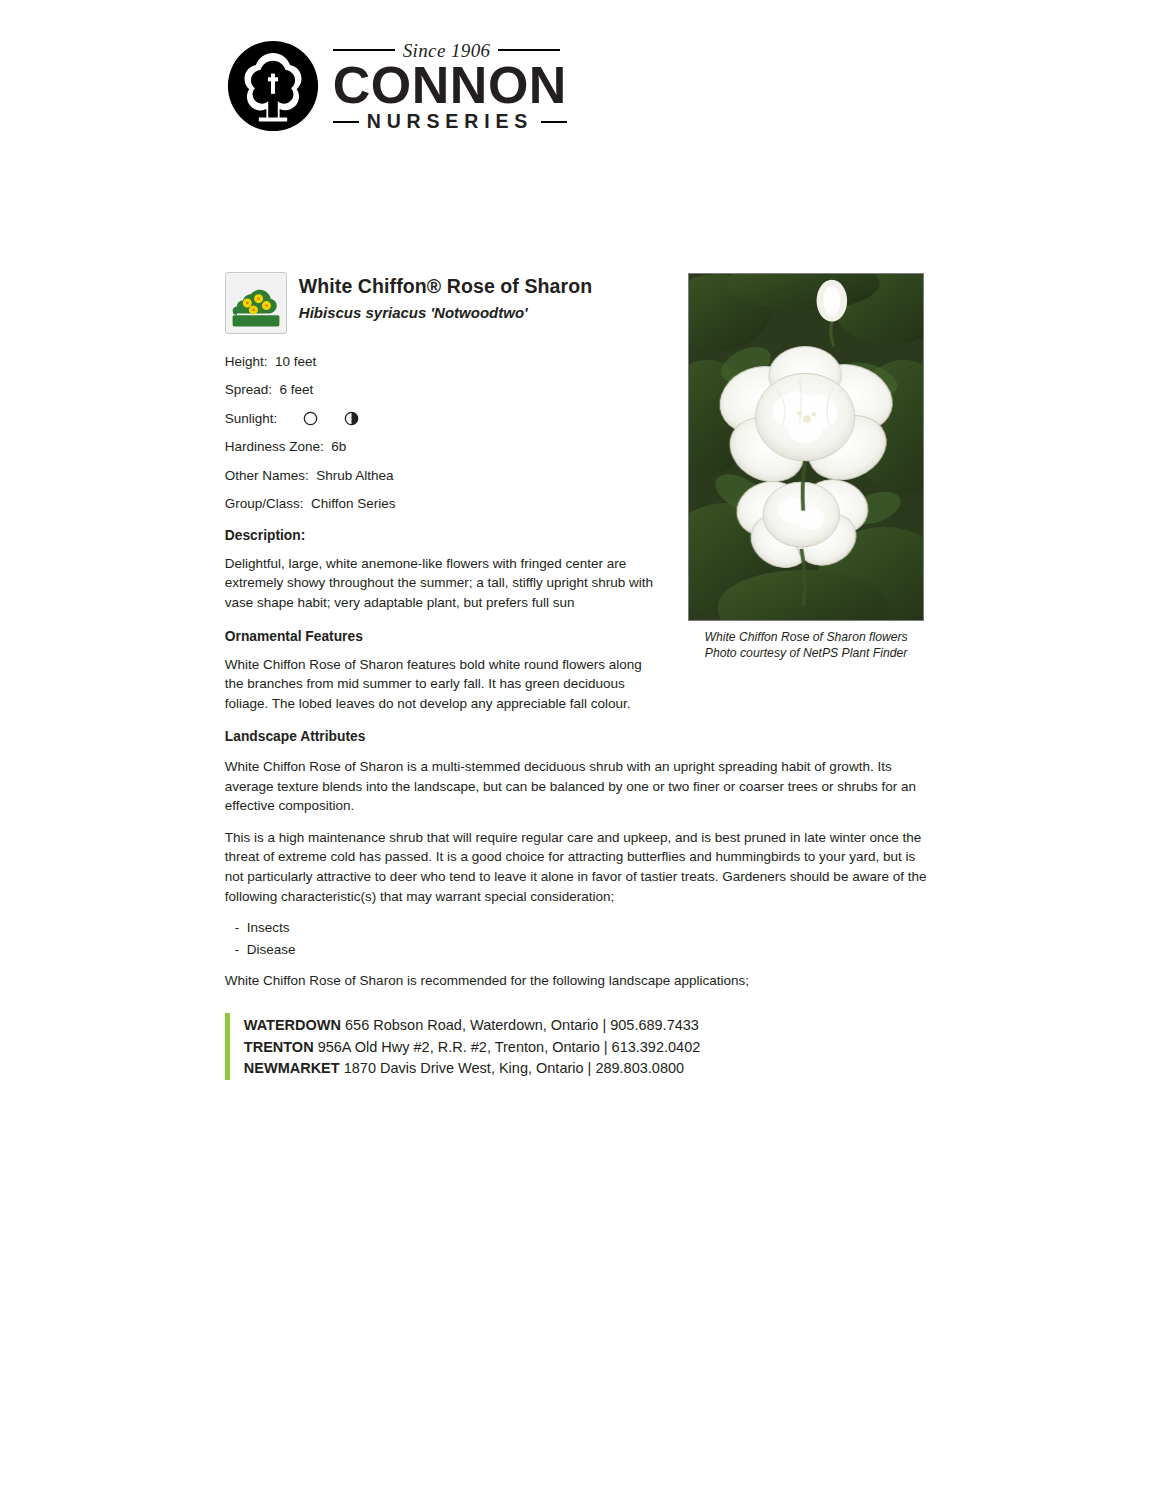Since 1906
CONNON
NURSERIES
White Chiffon® Rose of Sharon
Hibiscus syriacus 'Notwoodtwo'
Height: 10 feet
Spread: 6 feet
Sunlight:
Hardiness Zone: 6b
Other Names: Shrub Althea
Group/Class: Chiffon Series
Description:
Delightful, large, white anemone-like flowers with fringed center are extremely showy throughout the summer; a tall, stiffly upright shrub with vase shape habit; very adaptable plant, but prefers full sun
Ornamental Features
White Chiffon Rose of Sharon features bold white round flowers along the branches from mid summer to early fall. It has green deciduous foliage. The lobed leaves do not develop any appreciable fall colour.
Landscape Attributes
White Chiffon Rose of Sharon flowers
Photo courtesy of NetPS Plant Finder
White Chiffon Rose of Sharon is a multi-stemmed deciduous shrub with an upright spreading habit of growth. Its average texture blends into the landscape, but can be balanced by one or two finer or coarser trees or shrubs for an effective composition.
This is a high maintenance shrub that will require regular care and upkeep, and is best pruned in late winter once the threat of extreme cold has passed. It is a good choice for attracting butterflies and hummingbirds to your yard, but is not particularly attractive to deer who tend to leave it alone in favor of tastier treats. Gardeners should be aware of the following characteristic(s) that may warrant special consideration;
Insects
Disease
White Chiffon Rose of Sharon is recommended for the following landscape applications;
WATERDOWN 656 Robson Road, Waterdown, Ontario | 905.689.7433
TRENTON 956A Old Hwy #2, R.R. #2, Trenton, Ontario | 613.392.0402
NEWMARKET 1870 Davis Drive West, King, Ontario | 289.803.0800